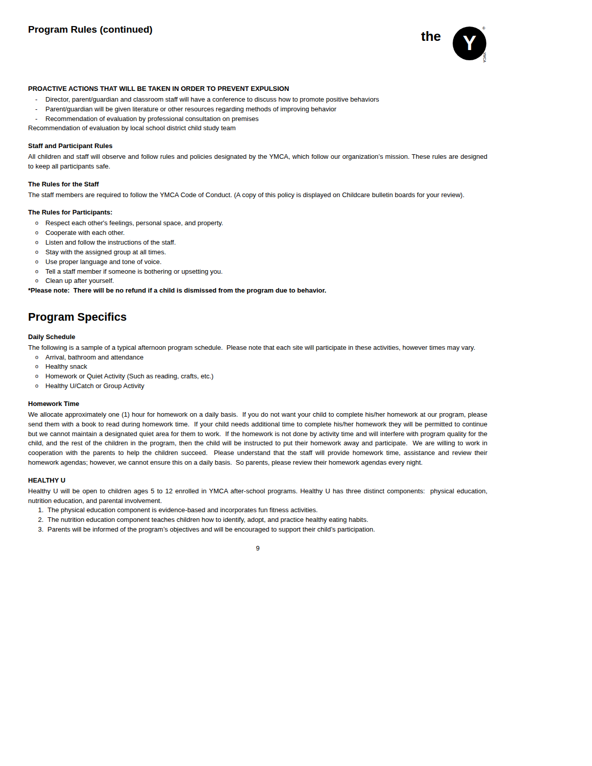Program Rules (continued)
the Y YMCA ®
Proactive Actions That Will Be Taken In Order To Prevent Expulsion
Director, parent/guardian and classroom staff will have a conference to discuss how to promote positive behaviors
Parent/guardian will be given literature or other resources regarding methods of improving behavior
Recommendation of evaluation by professional consultation on premises
Recommendation of evaluation by local school district child study team
Staff and Participant Rules
All children and staff will observe and follow rules and policies designated by the YMCA, which follow our organization’s mission. These rules are designed to keep all participants safe.
The Rules for the Staff
The staff members are required to follow the YMCA Code of Conduct. (A copy of this policy is displayed on Childcare bulletin boards for your review).
The Rules for Participants:
Respect each other's feelings, personal space, and property.
Cooperate with each other.
Listen and follow the instructions of the staff.
Stay with the assigned group at all times.
Use proper language and tone of voice.
Tell a staff member if someone is bothering or upsetting you.
Clean up after yourself.
*Please note: There will be no refund if a child is dismissed from the program due to behavior.
Program Specifics
Daily Schedule
The following is a sample of a typical afternoon program schedule. Please note that each site will participate in these activities, however times may vary.
Arrival, bathroom and attendance
Healthy snack
Homework or Quiet Activity (Such as reading, crafts, etc.)
Healthy U/Catch or Group Activity
Homework Time
We allocate approximately one (1) hour for homework on a daily basis. If you do not want your child to complete his/her homework at our program, please send them with a book to read during homework time. If your child needs additional time to complete his/her homework they will be permitted to continue but we cannot maintain a designated quiet area for them to work. If the homework is not done by activity time and will interfere with program quality for the child, and the rest of the children in the program, then the child will be instructed to put their homework away and participate. We are willing to work in cooperation with the parents to help the children succeed. Please understand that the staff will provide homework time, assistance and review their homework agendas; however, we cannot ensure this on a daily basis. So parents, please review their homework agendas every night.
HEALTHY U
Healthy U will be open to children ages 5 to 12 enrolled in YMCA after-school programs. Healthy U has three distinct components: physical education, nutrition education, and parental involvement.
The physical education component is evidence-based and incorporates fun fitness activities.
The nutrition education component teaches children how to identify, adopt, and practice healthy eating habits.
Parents will be informed of the program’s objectives and will be encouraged to support their child’s participation.
9